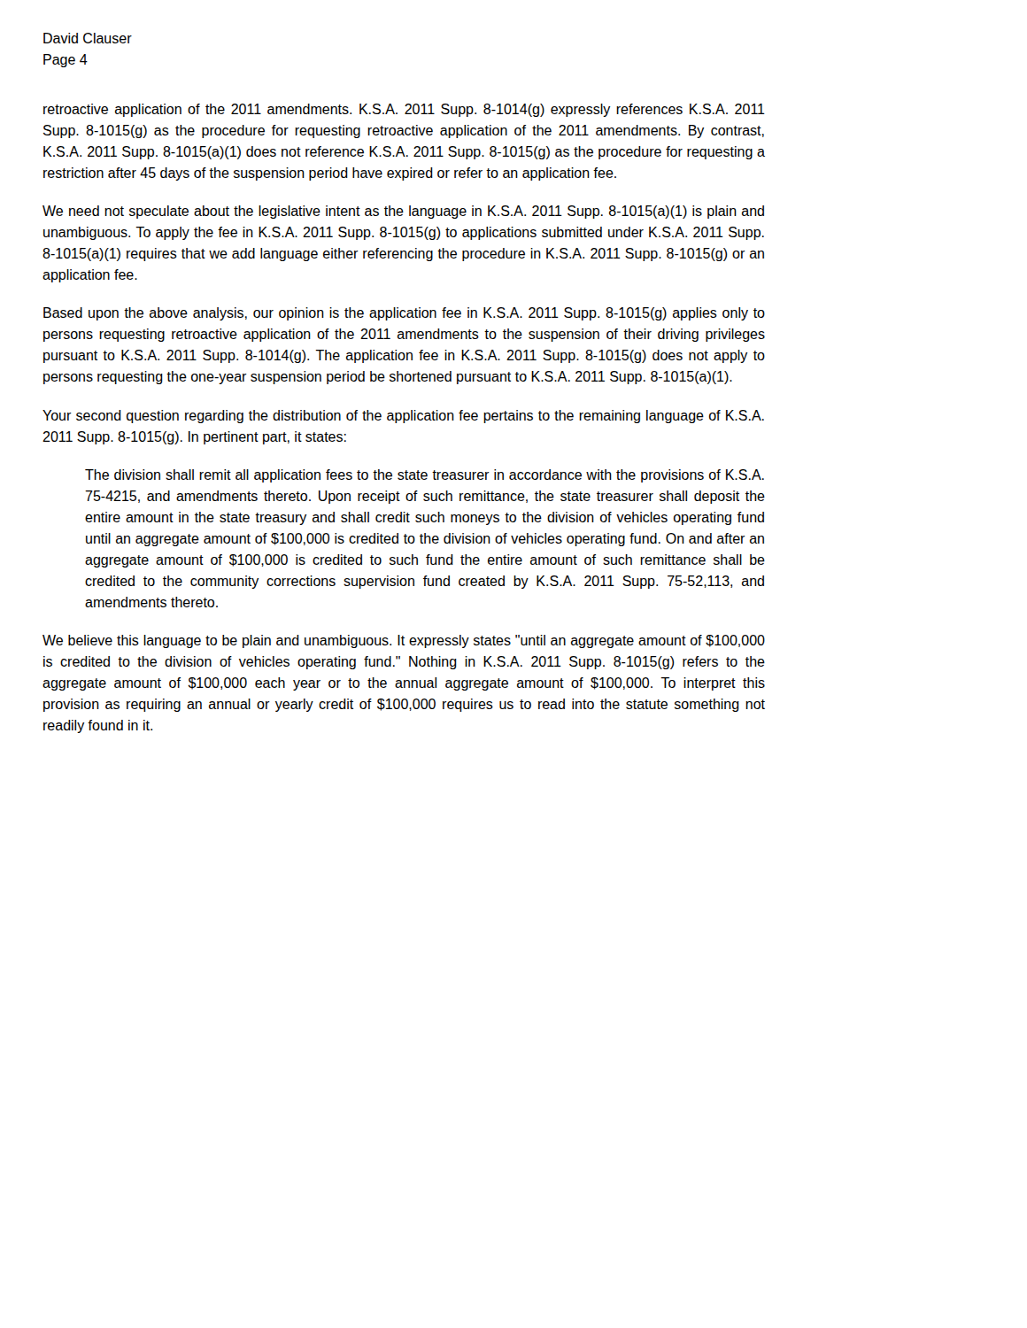David Clauser
Page 4
retroactive application of the 2011 amendments. K.S.A. 2011 Supp. 8-1014(g) expressly references K.S.A. 2011 Supp. 8-1015(g) as the procedure for requesting retroactive application of the 2011 amendments. By contrast, K.S.A. 2011 Supp. 8-1015(a)(1) does not reference K.S.A. 2011 Supp. 8-1015(g) as the procedure for requesting a restriction after 45 days of the suspension period have expired or refer to an application fee.
We need not speculate about the legislative intent as the language in K.S.A. 2011 Supp. 8-1015(a)(1) is plain and unambiguous. To apply the fee in K.S.A. 2011 Supp. 8-1015(g) to applications submitted under K.S.A. 2011 Supp. 8-1015(a)(1) requires that we add language either referencing the procedure in K.S.A. 2011 Supp. 8-1015(g) or an application fee.
Based upon the above analysis, our opinion is the application fee in K.S.A. 2011 Supp. 8-1015(g) applies only to persons requesting retroactive application of the 2011 amendments to the suspension of their driving privileges pursuant to K.S.A. 2011 Supp. 8-1014(g). The application fee in K.S.A. 2011 Supp. 8-1015(g) does not apply to persons requesting the one-year suspension period be shortened pursuant to K.S.A. 2011 Supp. 8-1015(a)(1).
Your second question regarding the distribution of the application fee pertains to the remaining language of K.S.A. 2011 Supp. 8-1015(g). In pertinent part, it states:
The division shall remit all application fees to the state treasurer in accordance with the provisions of K.S.A. 75-4215, and amendments thereto. Upon receipt of such remittance, the state treasurer shall deposit the entire amount in the state treasury and shall credit such moneys to the division of vehicles operating fund until an aggregate amount of $100,000 is credited to the division of vehicles operating fund. On and after an aggregate amount of $100,000 is credited to such fund the entire amount of such remittance shall be credited to the community corrections supervision fund created by K.S.A. 2011 Supp. 75-52,113, and amendments thereto.
We believe this language to be plain and unambiguous. It expressly states "until an aggregate amount of $100,000 is credited to the division of vehicles operating fund." Nothing in K.S.A. 2011 Supp. 8-1015(g) refers to the aggregate amount of $100,000 each year or to the annual aggregate amount of $100,000. To interpret this provision as requiring an annual or yearly credit of $100,000 requires us to read into the statute something not readily found in it.